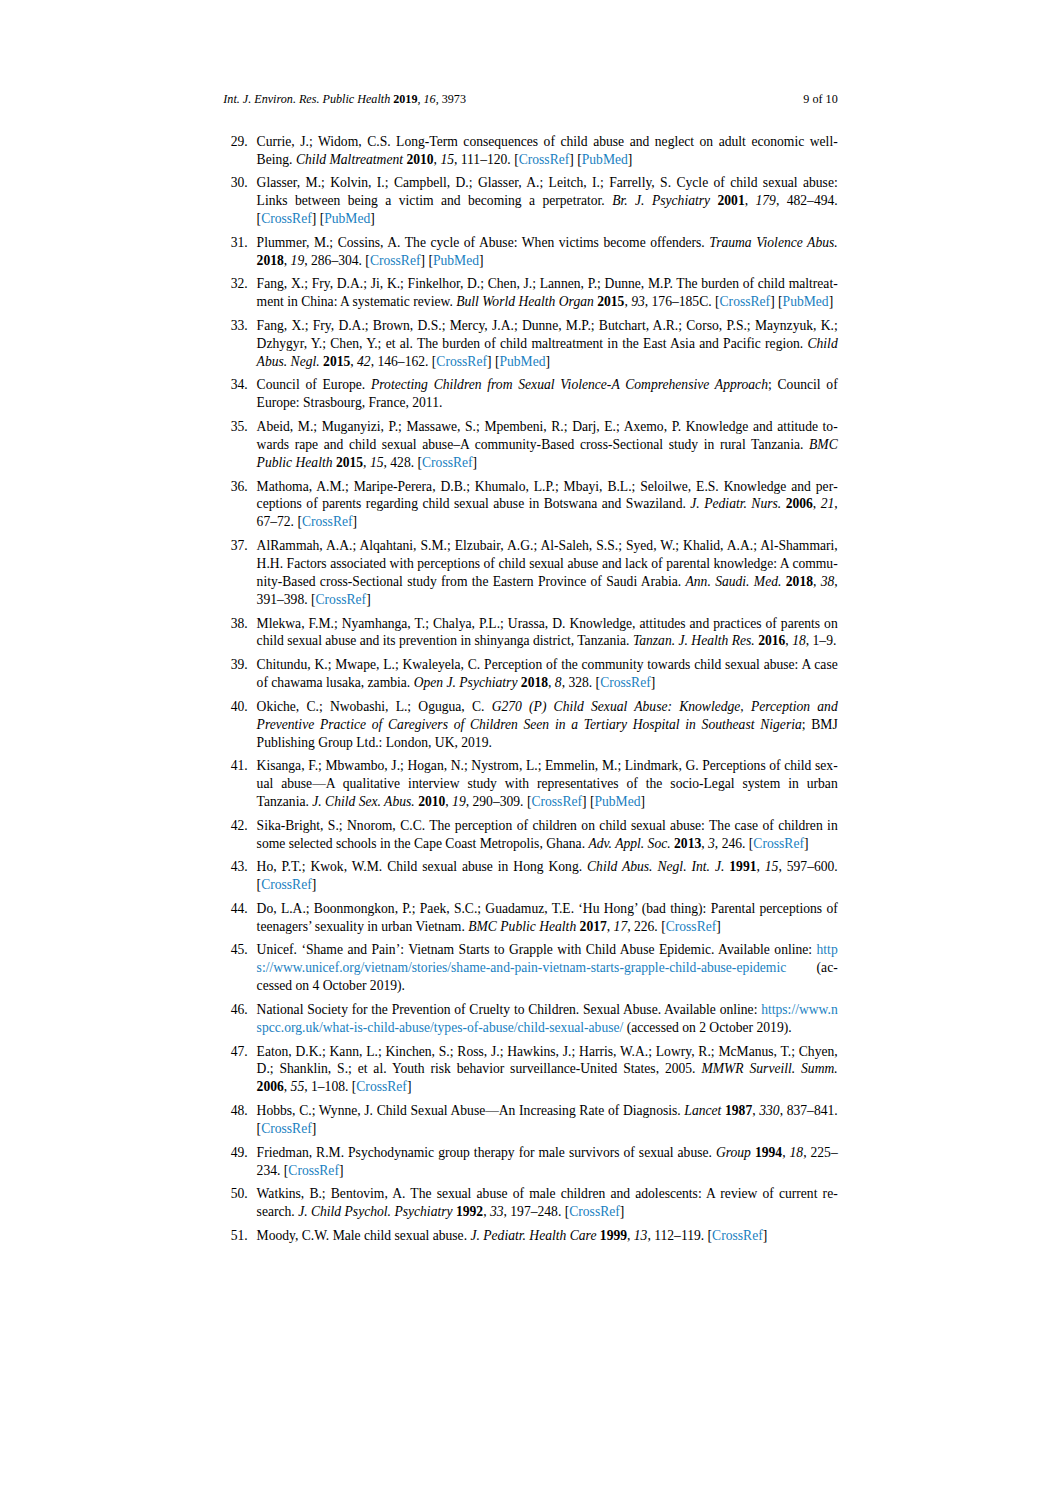Int. J. Environ. Res. Public Health 2019, 16, 3973
9 of 10
Currie, J.; Widom, C.S. Long-Term consequences of child abuse and neglect on adult economic well-Being. Child Maltreatment 2010, 15, 111–120. [CrossRef] [PubMed]
Glasser, M.; Kolvin, I.; Campbell, D.; Glasser, A.; Leitch, I.; Farrelly, S. Cycle of child sexual abuse: Links between being a victim and becoming a perpetrator. Br. J. Psychiatry 2001, 179, 482–494. [CrossRef] [PubMed]
Plummer, M.; Cossins, A. The cycle of Abuse: When victims become offenders. Trauma Violence Abus. 2018, 19, 286–304. [CrossRef] [PubMed]
Fang, X.; Fry, D.A.; Ji, K.; Finkelhor, D.; Chen, J.; Lannen, P.; Dunne, M.P. The burden of child maltreatment in China: A systematic review. Bull World Health Organ 2015, 93, 176–185C. [CrossRef] [PubMed]
Fang, X.; Fry, D.A.; Brown, D.S.; Mercy, J.A.; Dunne, M.P.; Butchart, A.R.; Corso, P.S.; Maynzyuk, K.; Dzhygyr, Y.; Chen, Y.; et al. The burden of child maltreatment in the East Asia and Pacific region. Child Abus. Negl. 2015, 42, 146–162. [CrossRef] [PubMed]
Council of Europe. Protecting Children from Sexual Violence-A Comprehensive Approach; Council of Europe: Strasbourg, France, 2011.
Abeid, M.; Muganyizi, P.; Massawe, S.; Mpembeni, R.; Darj, E.; Axemo, P. Knowledge and attitude towards rape and child sexual abuse–A community-Based cross-Sectional study in rural Tanzania. BMC Public Health 2015, 15, 428. [CrossRef]
Mathoma, A.M.; Maripe-Perera, D.B.; Khumalo, L.P.; Mbayi, B.L.; Seloilwe, E.S. Knowledge and perceptions of parents regarding child sexual abuse in Botswana and Swaziland. J. Pediatr. Nurs. 2006, 21, 67–72. [CrossRef]
AlRammah, A.A.; Alqahtani, S.M.; Elzubair, A.G.; Al-Saleh, S.S.; Syed, W.; Khalid, A.A.; Al-Shammari, H.H. Factors associated with perceptions of child sexual abuse and lack of parental knowledge: A community-Based cross-Sectional study from the Eastern Province of Saudi Arabia. Ann. Saudi. Med. 2018, 38, 391–398. [CrossRef]
Mlekwa, F.M.; Nyamhanga, T.; Chalya, P.L.; Urassa, D. Knowledge, attitudes and practices of parents on child sexual abuse and its prevention in shinyanga district, Tanzania. Tanzan. J. Health Res. 2016, 18, 1–9.
Chitundu, K.; Mwape, L.; Kwaleyela, C. Perception of the community towards child sexual abuse: A case of chawama lusaka, zambia. Open J. Psychiatry 2018, 8, 328. [CrossRef]
Okiche, C.; Nwobashi, L.; Ogugua, C. G270 (P) Child Sexual Abuse: Knowledge, Perception and Preventive Practice of Caregivers of Children Seen in a Tertiary Hospital in Southeast Nigeria; BMJ Publishing Group Ltd.: London, UK, 2019.
Kisanga, F.; Mbwambo, J.; Hogan, N.; Nystrom, L.; Emmelin, M.; Lindmark, G. Perceptions of child sexual abuse—A qualitative interview study with representatives of the socio-Legal system in urban Tanzania. J. Child Sex. Abus. 2010, 19, 290–309. [CrossRef] [PubMed]
Sika-Bright, S.; Nnorom, C.C. The perception of children on child sexual abuse: The case of children in some selected schools in the Cape Coast Metropolis, Ghana. Adv. Appl. Soc. 2013, 3, 246. [CrossRef]
Ho, P.T.; Kwok, W.M. Child sexual abuse in Hong Kong. Child Abus. Negl. Int. J. 1991, 15, 597–600. [CrossRef]
Do, L.A.; Boonmongkon, P.; Paek, S.C.; Guadamuz, T.E. ‘Hu Hong’ (bad thing): Parental perceptions of teenagers’ sexuality in urban Vietnam. BMC Public Health 2017, 17, 226. [CrossRef]
Unicef. ‘Shame and Pain’: Vietnam Starts to Grapple with Child Abuse Epidemic. Available online: https://www.unicef.org/vietnam/stories/shame-and-pain-vietnam-starts-grapple-child-abuse-epidemic (accessed on 4 October 2019).
National Society for the Prevention of Cruelty to Children. Sexual Abuse. Available online: https://www.nspcc.org.uk/what-is-child-abuse/types-of-abuse/child-sexual-abuse/ (accessed on 2 October 2019).
Eaton, D.K.; Kann, L.; Kinchen, S.; Ross, J.; Hawkins, J.; Harris, W.A.; Lowry, R.; McManus, T.; Chyen, D.; Shanklin, S.; et al. Youth risk behavior surveillance-United States, 2005. MMWR Surveill. Summ. 2006, 55, 1–108. [CrossRef]
Hobbs, C.; Wynne, J. Child Sexual Abuse—An Increasing Rate of Diagnosis. Lancet 1987, 330, 837–841. [CrossRef]
Friedman, R.M. Psychodynamic group therapy for male survivors of sexual abuse. Group 1994, 18, 225–234. [CrossRef]
Watkins, B.; Bentovim, A. The sexual abuse of male children and adolescents: A review of current research. J. Child Psychol. Psychiatry 1992, 33, 197–248. [CrossRef]
Moody, C.W. Male child sexual abuse. J. Pediatr. Health Care 1999, 13, 112–119. [CrossRef]